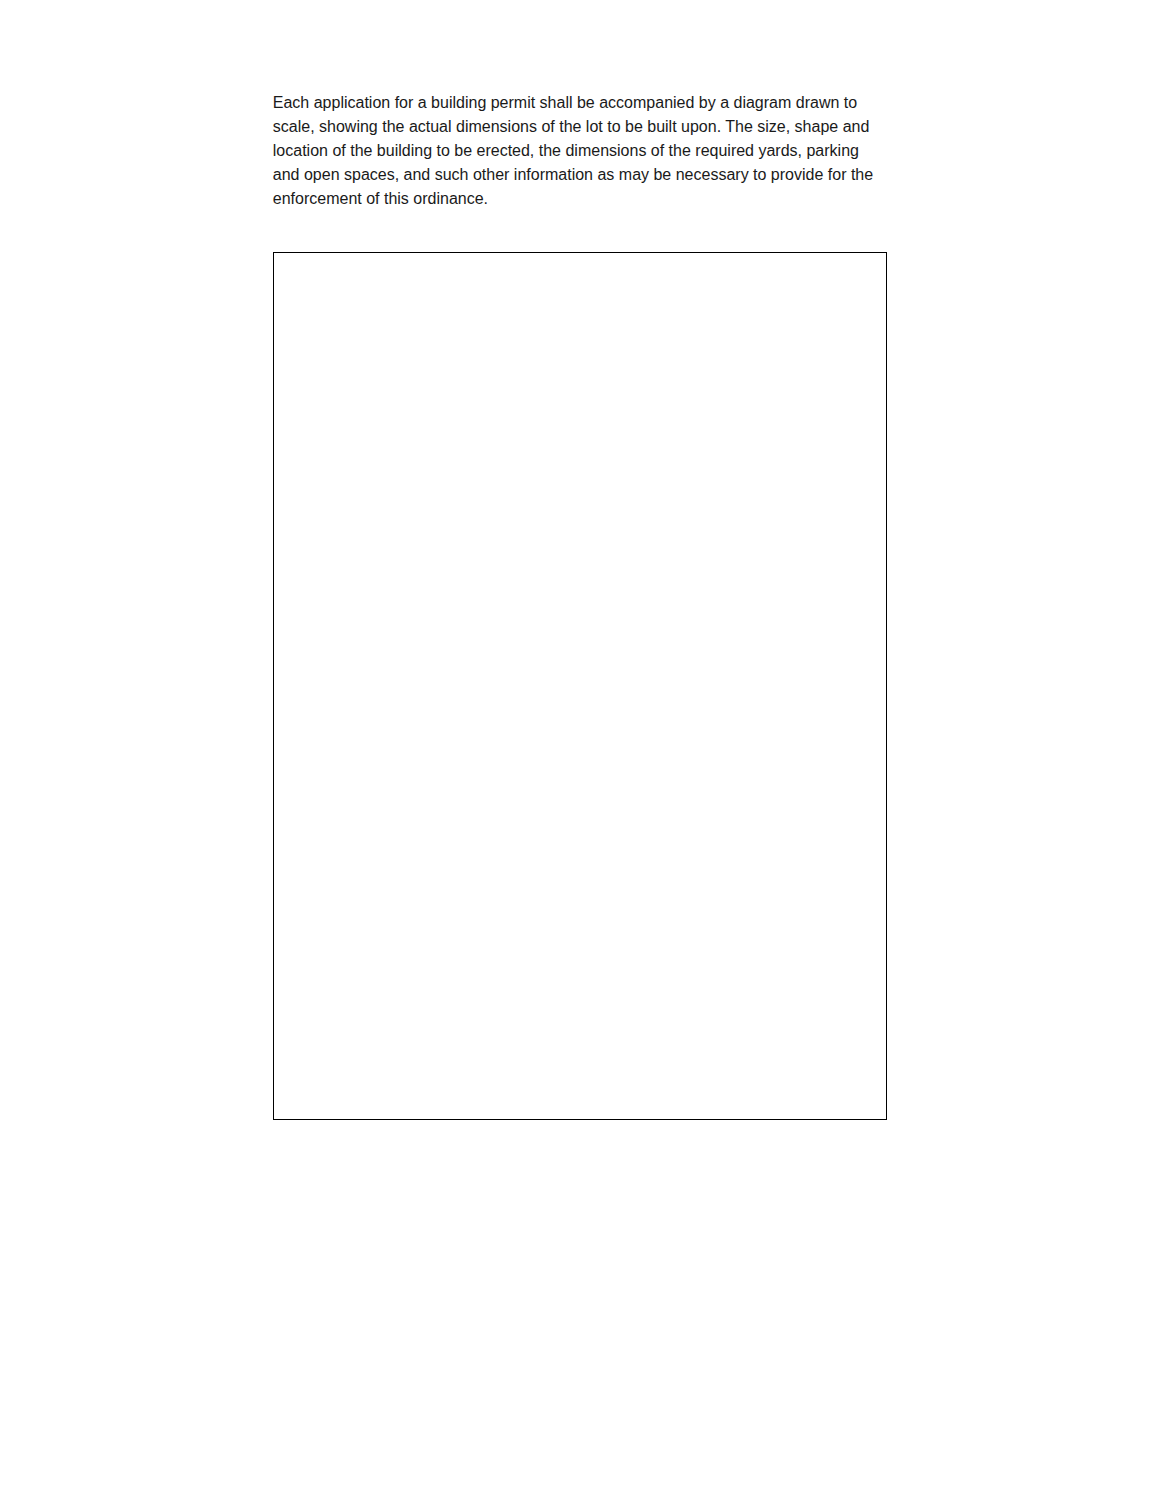Each application for a building permit shall be accompanied by a diagram drawn to scale, showing the actual dimensions of the lot to be built upon. The size, shape and location of the building to be erected, the dimensions of the required yards, parking and open spaces, and such other information as may be necessary to provide for the enforcement of this ordinance.